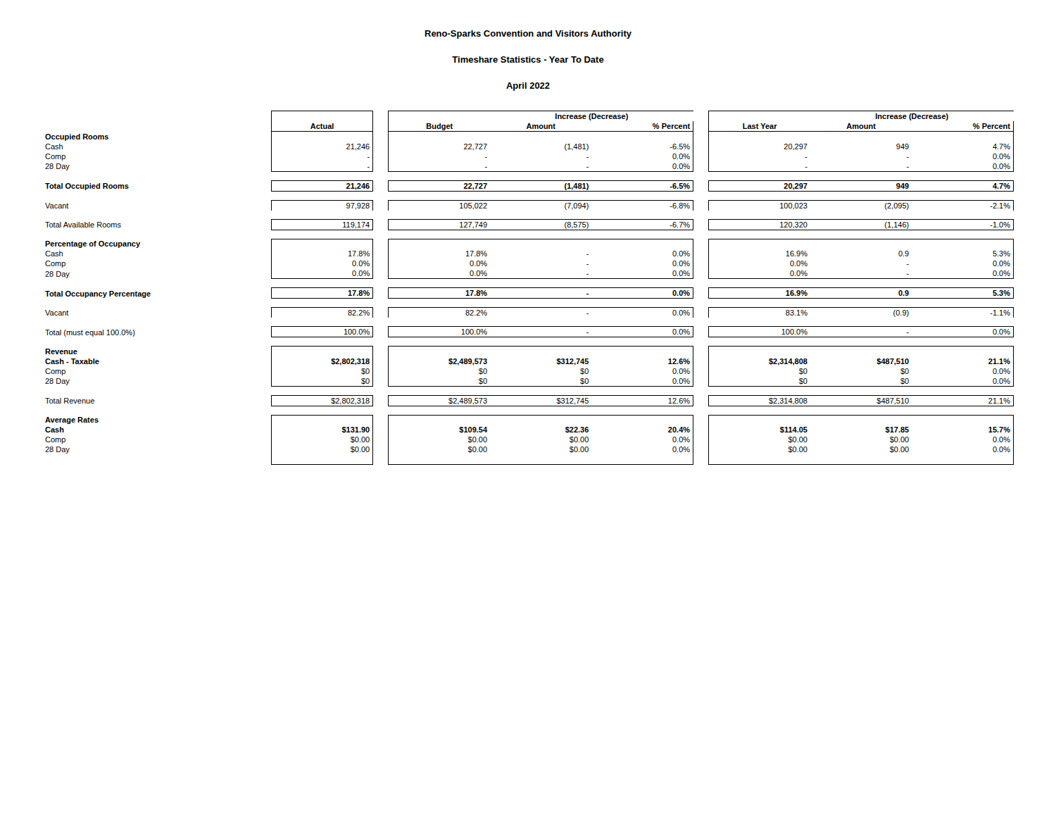Reno-Sparks Convention and Visitors Authority
Timeshare Statistics - Year To Date
April 2022
| | | | | Increase (Decrease) | | | Increase (Decrease) |
| | Actual | | Budget | Amount | % Percent | | Last Year | Amount | % Percent |
| Occupied Rooms | | | | | | | | | |
| Cash | 21,246 | | 22,727 | (1,481) | -6.5% | | 20,297 | 949 | 4.7% |
| Comp | - | | - | - | 0.0% | | - | - | 0.0% |
| 28 Day | - | | - | - | 0.0% | | - | - | 0.0% |
| Total Occupied Rooms | 21,246 | | 22,727 | (1,481) | -6.5% | | 20,297 | 949 | 4.7% |
| Vacant | 97,928 | | 105,022 | (7,094) | -6.8% | | 100,023 | (2,095) | -2.1% |
| Total Available Rooms | 119,174 | | 127,749 | (8,575) | -6.7% | | 120,320 | (1,146) | -1.0% |
| Percentage of Occupancy | | | | | | | | | |
| Cash | 17.8% | | 17.8% | - | 0.0% | | 16.9% | 0.9 | 5.3% |
| Comp | 0.0% | | 0.0% | - | 0.0% | | 0.0% | - | 0.0% |
| 28 Day | 0.0% | | 0.0% | - | 0.0% | | 0.0% | - | 0.0% |
| Total Occupancy Percentage | 17.8% | | 17.8% | - | 0.0% | | 16.9% | 0.9 | 5.3% |
| Vacant | 82.2% | | 82.2% | - | 0.0% | | 83.1% | (0.9) | -1.1% |
| Total (must equal 100.0%) | 100.0% | | 100.0% | - | 0.0% | | 100.0% | - | 0.0% |
| Revenue | | | | | | | | | |
| Cash - Taxable | $2,802,318 | | $2,489,573 | $312,745 | 12.6% | | $2,314,808 | $487,510 | 21.1% |
| Comp | $0 | | $0 | $0 | 0.0% | | $0 | $0 | 0.0% |
| 28 Day | $0 | | $0 | $0 | 0.0% | | $0 | $0 | 0.0% |
| Total Revenue | $2,802,318 | | $2,489,573 | $312,745 | 12.6% | | $2,314,808 | $487,510 | 21.1% |
| Average Rates | | | | | | | | | |
| Cash | $131.90 | | $109.54 | $22.36 | 20.4% | | $114.05 | $17.85 | 15.7% |
| Comp | $0.00 | | $0.00 | $0.00 | 0.0% | | $0.00 | $0.00 | 0.0% |
| 28 Day | $0.00 | | $0.00 | $0.00 | 0.0% | | $0.00 | $0.00 | 0.0% |